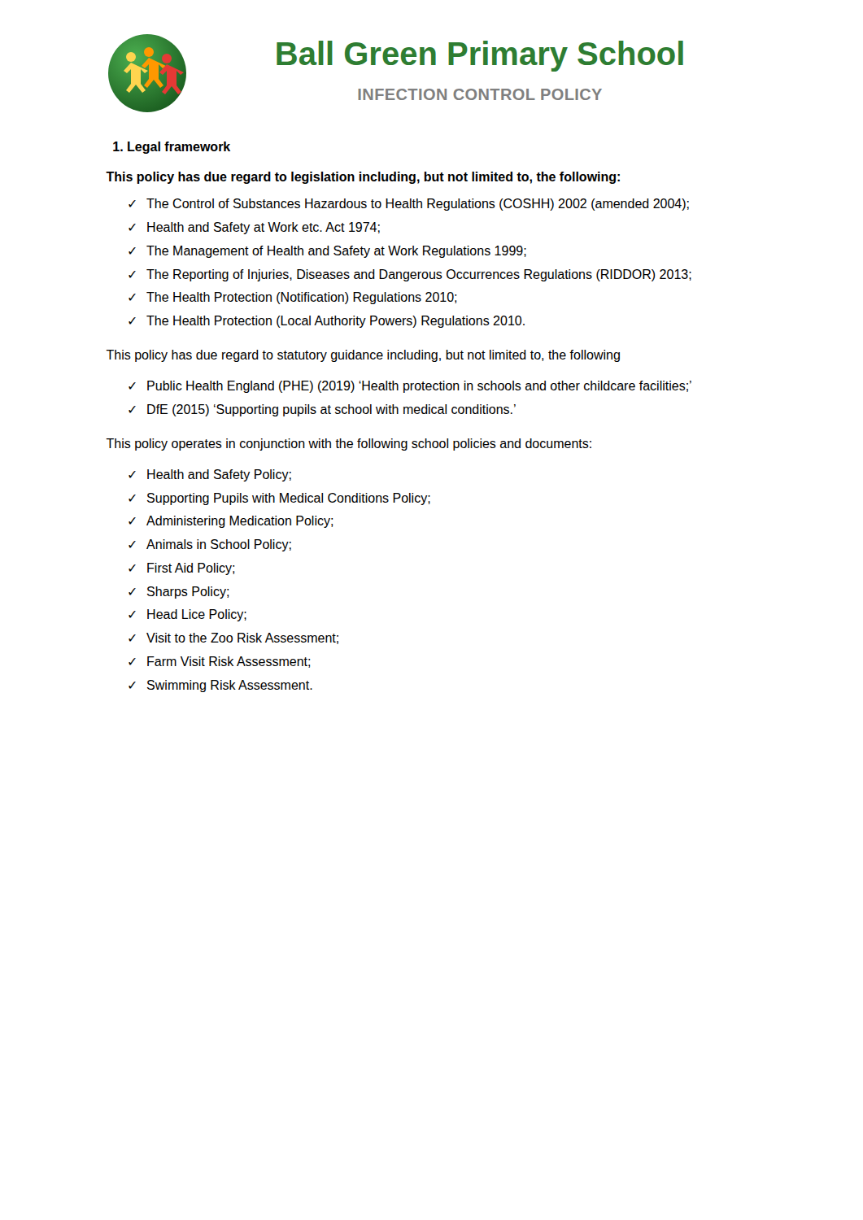Ball Green Primary School
Infection Control Policy
Legal framework
This policy has due regard to legislation including, but not limited to, the following:
The Control of Substances Hazardous to Health Regulations (COSHH) 2002 (amended 2004);
Health and Safety at Work etc. Act 1974;
The Management of Health and Safety at Work Regulations 1999;
The Reporting of Injuries, Diseases and Dangerous Occurrences Regulations (RIDDOR) 2013;
The Health Protection (Notification) Regulations 2010;
The Health Protection (Local Authority Powers) Regulations 2010.
This policy has due regard to statutory guidance including, but not limited to, the following
Public Health England (PHE) (2019) ‘Health protection in schools and other childcare facilities;’
DfE (2015) ‘Supporting pupils at school with medical conditions.’
This policy operates in conjunction with the following school policies and documents:
Health and Safety Policy;
Supporting Pupils with Medical Conditions Policy;
Administering Medication Policy;
Animals in School Policy;
First Aid Policy;
Sharps Policy;
Head Lice Policy;
Visit to the Zoo Risk Assessment;
Farm Visit Risk Assessment;
Swimming Risk Assessment.